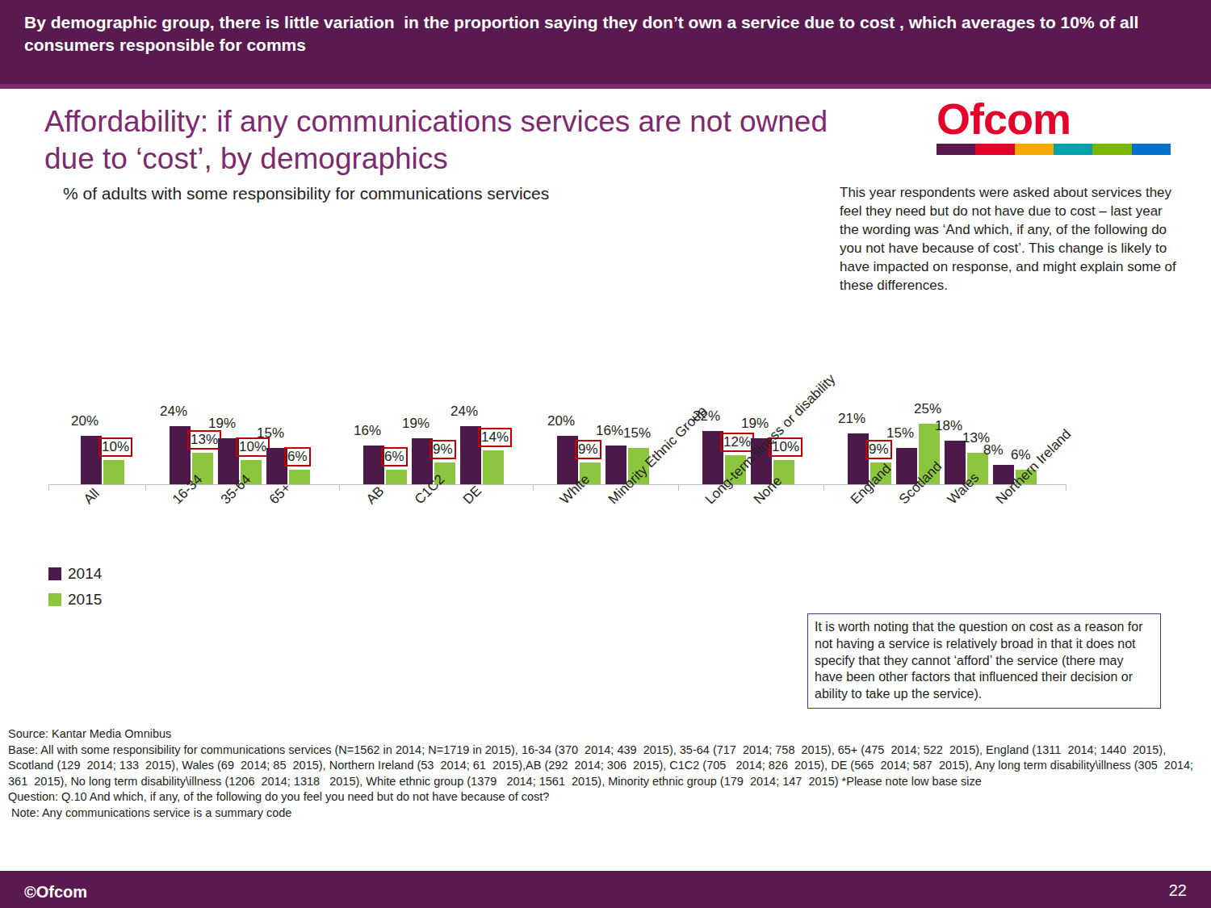By demographic group, there is little variation in the proportion saying they don’t own a service due to cost , which averages to 10% of all consumers responsible for comms
Affordability: if any communications services are not owned due to ‘cost’, by demographics
% of adults with some responsibility for communications services
Ofcom
This year respondents were asked about services they feel they need but do not have due to cost – last year the wording was ‘And which, if any, of the following do you not have because of cost’. This change is likely to have impacted on response, and might explain some of these differences.
20%
10%
24%
13%
19%
10%
15%
6%
16%
6%
19%
9%
24%
14%
20%
9%
16%
15%
22%
12%
19%
10%
21%
9%
15%
25%
18%
13%
8%
6%
All
16-34
35-64
65+
AB
C1C2
DE
White
Minority Ethnic Group
Long-term illness or disability
None
England
Scotland
Wales
Northern Ireland
2014
2015
It is worth noting that the question on cost as a reason for not having a service is relatively broad in that it does not specify that they cannot ‘afford’ the service (there may have been other factors that influenced their decision or ability to take up the service).
Source: Kantar Media Omnibus
Base: All with some responsibility for communications services (N=1562 in 2014; N=1719 in 2015), 16-34 (370 2014; 439 2015), 35-64 (717 2014; 758 2015), 65+ (475 2014; 522 2015), England (1311 2014; 1440 2015), Scotland (129 2014; 133 2015), Wales (69 2014; 85 2015), Northern Ireland (53 2014; 61 2015),AB (292 2014; 306 2015), C1C2 (705 2014; 826 2015), DE (565 2014; 587 2015), Any long term disability\illness (305 2014; 361 2015), No long term disability\illness (1206 2014; 1318 2015), White ethnic group (1379 2014; 1561 2015), Minority ethnic group (179 2014; 147 2015) *Please note low base size
Question: Q.10 And which, if any, of the following do you feel you need but do not have because of cost?
Note: Any communications service is a summary code
©Ofcom
22